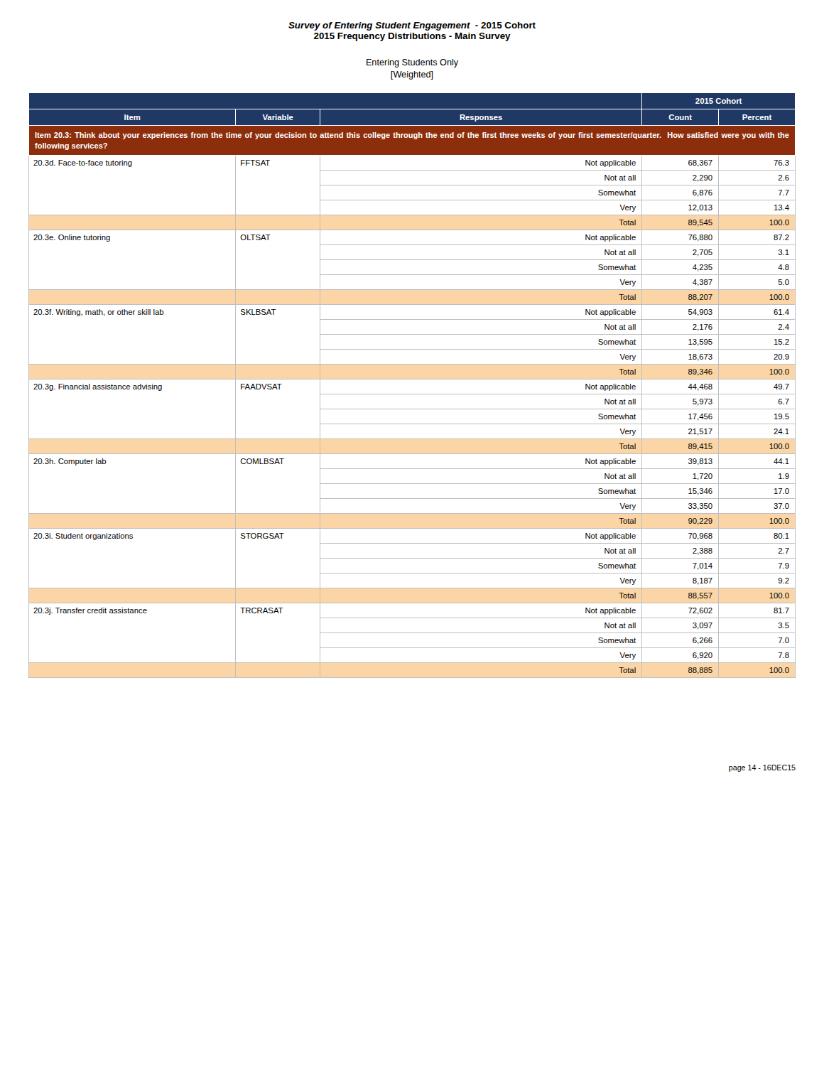Survey of Entering Student Engagement - 2015 Cohort
2015 Frequency Distributions - Main Survey
Entering Students Only
[Weighted]
| | 2015 Cohort |
| --- | --- |
| Item | Variable | Responses | Count | Percent |
| Item 20.3: Think about your experiences from the time of your decision to attend this college through the end of the first three weeks of your first semester/quarter. How satisfied were you with the following services? |
| 20.3d. Face-to-face tutoring | FFTSAT | Not applicable | 68,367 | 76.3 |
| Not at all | 2,290 | 2.6 |
| Somewhat | 6,876 | 7.7 |
| Very | 12,013 | 13.4 |
| | | Total | 89,545 | 100.0 |
| 20.3e. Online tutoring | OLTSAT | Not applicable | 76,880 | 87.2 |
| Not at all | 2,705 | 3.1 |
| Somewhat | 4,235 | 4.8 |
| Very | 4,387 | 5.0 |
| | | Total | 88,207 | 100.0 |
| 20.3f. Writing, math, or other skill lab | SKLBSAT | Not applicable | 54,903 | 61.4 |
| Not at all | 2,176 | 2.4 |
| Somewhat | 13,595 | 15.2 |
| Very | 18,673 | 20.9 |
| | | Total | 89,346 | 100.0 |
| 20.3g. Financial assistance advising | FAADVSAT | Not applicable | 44,468 | 49.7 |
| Not at all | 5,973 | 6.7 |
| Somewhat | 17,456 | 19.5 |
| Very | 21,517 | 24.1 |
| | | Total | 89,415 | 100.0 |
| 20.3h. Computer lab | COMLBSAT | Not applicable | 39,813 | 44.1 |
| Not at all | 1,720 | 1.9 |
| Somewhat | 15,346 | 17.0 |
| Very | 33,350 | 37.0 |
| | | Total | 90,229 | 100.0 |
| 20.3i. Student organizations | STORGSAT | Not applicable | 70,968 | 80.1 |
| Not at all | 2,388 | 2.7 |
| Somewhat | 7,014 | 7.9 |
| Very | 8,187 | 9.2 |
| | | Total | 88,557 | 100.0 |
| 20.3j. Transfer credit assistance | TRCRASAT | Not applicable | 72,602 | 81.7 |
| Not at all | 3,097 | 3.5 |
| Somewhat | 6,266 | 7.0 |
| Very | 6,920 | 7.8 |
| | | Total | 88,885 | 100.0 |
page 14 - 16DEC15